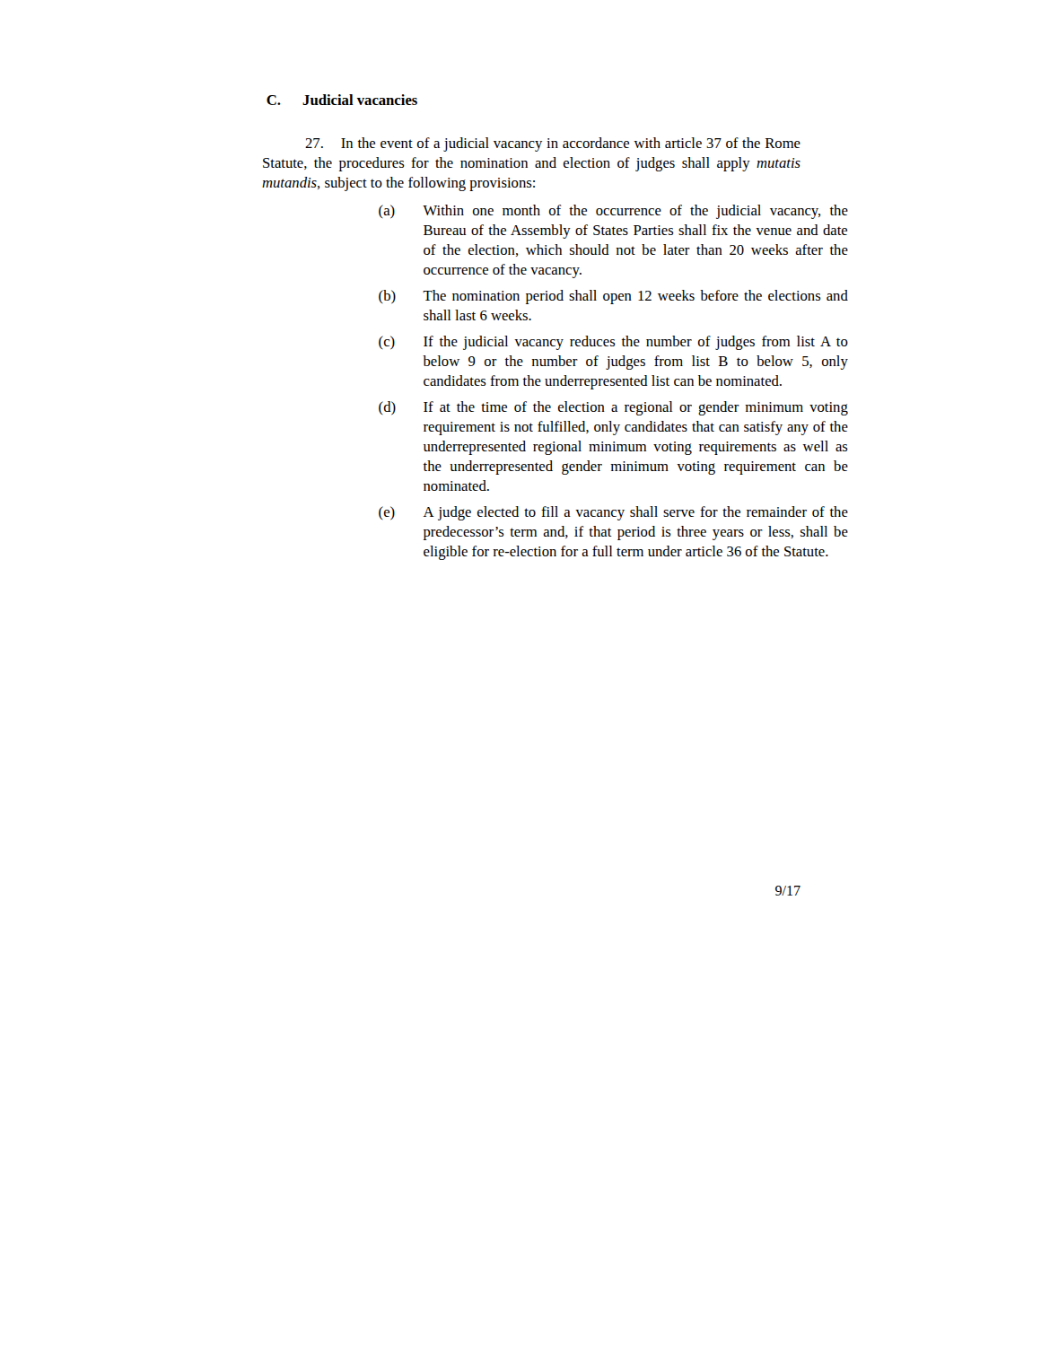C. Judicial vacancies
27. In the event of a judicial vacancy in accordance with article 37 of the Rome Statute, the procedures for the nomination and election of judges shall apply mutatis mutandis, subject to the following provisions:
(a) Within one month of the occurrence of the judicial vacancy, the Bureau of the Assembly of States Parties shall fix the venue and date of the election, which should not be later than 20 weeks after the occurrence of the vacancy.
(b) The nomination period shall open 12 weeks before the elections and shall last 6 weeks.
(c) If the judicial vacancy reduces the number of judges from list A to below 9 or the number of judges from list B to below 5, only candidates from the underrepresented list can be nominated.
(d) If at the time of the election a regional or gender minimum voting requirement is not fulfilled, only candidates that can satisfy any of the underrepresented regional minimum voting requirements as well as the underrepresented gender minimum voting requirement can be nominated.
(e) A judge elected to fill a vacancy shall serve for the remainder of the predecessor’s term and, if that period is three years or less, shall be eligible for re-election for a full term under article 36 of the Statute.
9/17